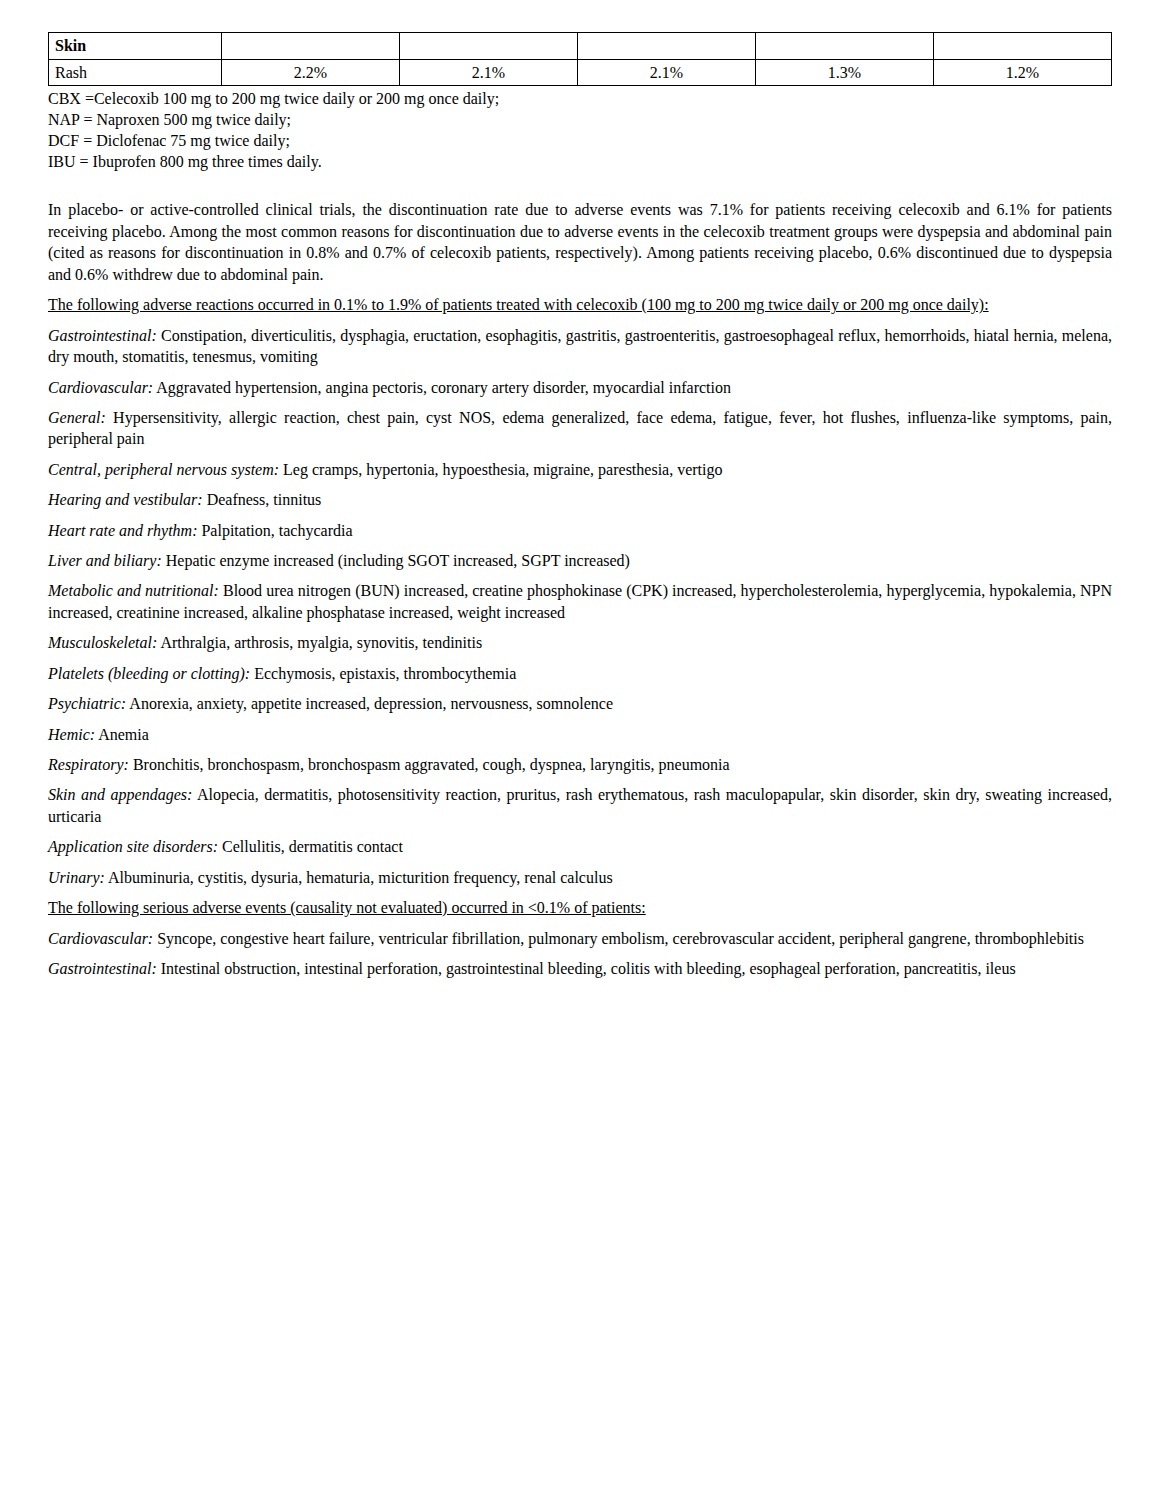| Skin | | | | | |
| Rash | 2.2% | 2.1% | 2.1% | 1.3% | 1.2% |
CBX =Celecoxib 100 mg to 200 mg twice daily or 200 mg once daily;
NAP = Naproxen 500 mg twice daily;
DCF = Diclofenac 75 mg twice daily;
IBU = Ibuprofen 800 mg three times daily.
In placebo- or active-controlled clinical trials, the discontinuation rate due to adverse events was 7.1% for patients receiving celecoxib and 6.1% for patients receiving placebo. Among the most common reasons for discontinuation due to adverse events in the celecoxib treatment groups were dyspepsia and abdominal pain (cited as reasons for discontinuation in 0.8% and 0.7% of celecoxib patients, respectively). Among patients receiving placebo, 0.6% discontinued due to dyspepsia and 0.6% withdrew due to abdominal pain.
The following adverse reactions occurred in 0.1% to 1.9% of patients treated with celecoxib (100 mg to 200 mg twice daily or 200 mg once daily):
Gastrointestinal: Constipation, diverticulitis, dysphagia, eructation, esophagitis, gastritis, gastroenteritis, gastroesophageal reflux, hemorrhoids, hiatal hernia, melena, dry mouth, stomatitis, tenesmus, vomiting
Cardiovascular: Aggravated hypertension, angina pectoris, coronary artery disorder, myocardial infarction
General: Hypersensitivity, allergic reaction, chest pain, cyst NOS, edema generalized, face edema, fatigue, fever, hot flushes, influenza-like symptoms, pain, peripheral pain
Central, peripheral nervous system: Leg cramps, hypertonia, hypoesthesia, migraine, paresthesia, vertigo
Hearing and vestibular: Deafness, tinnitus
Heart rate and rhythm: Palpitation, tachycardia
Liver and biliary: Hepatic enzyme increased (including SGOT increased, SGPT increased)
Metabolic and nutritional: Blood urea nitrogen (BUN) increased, creatine phosphokinase (CPK) increased, hypercholesterolemia, hyperglycemia, hypokalemia, NPN increased, creatinine increased, alkaline phosphatase increased, weight increased
Musculoskeletal: Arthralgia, arthrosis, myalgia, synovitis, tendinitis
Platelets (bleeding or clotting): Ecchymosis, epistaxis, thrombocythemia
Psychiatric: Anorexia, anxiety, appetite increased, depression, nervousness, somnolence
Hemic: Anemia
Respiratory: Bronchitis, bronchospasm, bronchospasm aggravated, cough, dyspnea, laryngitis, pneumonia
Skin and appendages: Alopecia, dermatitis, photosensitivity reaction, pruritus, rash erythematous, rash maculopapular, skin disorder, skin dry, sweating increased, urticaria
Application site disorders: Cellulitis, dermatitis contact
Urinary: Albuminuria, cystitis, dysuria, hematuria, micturition frequency, renal calculus
The following serious adverse events (causality not evaluated) occurred in <0.1% of patients:
Cardiovascular: Syncope, congestive heart failure, ventricular fibrillation, pulmonary embolism, cerebrovascular accident, peripheral gangrene, thrombophlebitis
Gastrointestinal: Intestinal obstruction, intestinal perforation, gastrointestinal bleeding, colitis with bleeding, esophageal perforation, pancreatitis, ileus